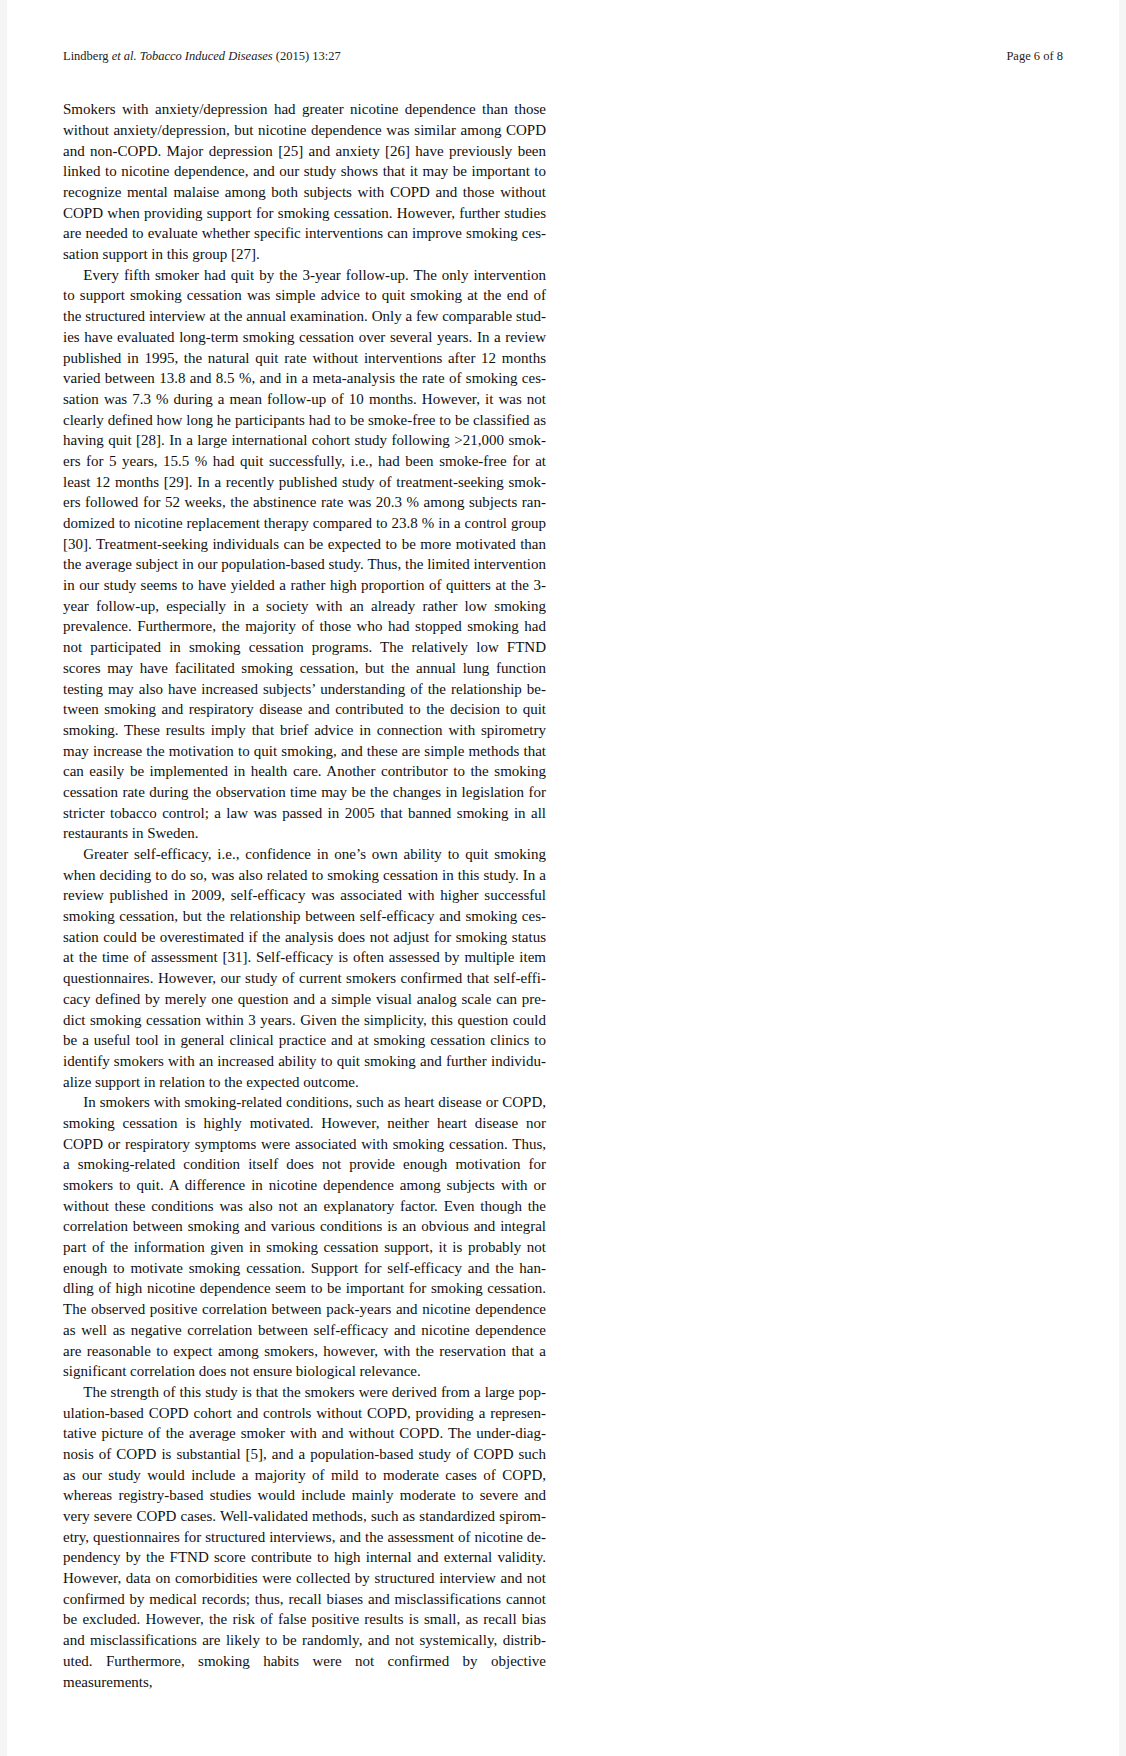Lindberg et al. Tobacco Induced Diseases (2015) 13:27 Page 6 of 8
Smokers with anxiety/depression had greater nicotine dependence than those without anxiety/depression, but nicotine dependence was similar among COPD and non-COPD. Major depression [25] and anxiety [26] have previously been linked to nicotine dependence, and our study shows that it may be important to recognize mental malaise among both subjects with COPD and those without COPD when providing support for smoking cessation. However, further studies are needed to evaluate whether specific interventions can improve smoking cessation support in this group [27].
Every fifth smoker had quit by the 3-year follow-up. The only intervention to support smoking cessation was simple advice to quit smoking at the end of the structured interview at the annual examination. Only a few comparable studies have evaluated long-term smoking cessation over several years. In a review published in 1995, the natural quit rate without interventions after 12 months varied between 13.8 and 8.5 %, and in a meta-analysis the rate of smoking cessation was 7.3 % during a mean follow-up of 10 months. However, it was not clearly defined how long he participants had to be smoke-free to be classified as having quit [28]. In a large international cohort study following >21,000 smokers for 5 years, 15.5 % had quit successfully, i.e., had been smoke-free for at least 12 months [29]. In a recently published study of treatment-seeking smokers followed for 52 weeks, the abstinence rate was 20.3 % among subjects randomized to nicotine replacement therapy compared to 23.8 % in a control group [30]. Treatment-seeking individuals can be expected to be more motivated than the average subject in our population-based study. Thus, the limited intervention in our study seems to have yielded a rather high proportion of quitters at the 3-year follow-up, especially in a society with an already rather low smoking prevalence. Furthermore, the majority of those who had stopped smoking had not participated in smoking cessation programs. The relatively low FTND scores may have facilitated smoking cessation, but the annual lung function testing may also have increased subjects’ understanding of the relationship between smoking and respiratory disease and contributed to the decision to quit smoking. These results imply that brief advice in connection with spirometry may increase the motivation to quit smoking, and these are simple methods that can easily be implemented in health care. Another contributor to the smoking cessation rate during the observation time may be the changes in legislation for stricter tobacco control; a law was passed in 2005 that banned smoking in all restaurants in Sweden.
Greater self-efficacy, i.e., confidence in one’s own ability to quit smoking when deciding to do so, was also related to smoking cessation in this study. In a review published in 2009, self-efficacy was associated with higher successful smoking cessation, but the relationship between self-efficacy and smoking cessation could be overestimated if the analysis does not adjust for smoking status at the time of assessment [31]. Self-efficacy is often assessed by multiple item questionnaires. However, our study of current smokers confirmed that self-efficacy defined by merely one question and a simple visual analog scale can predict smoking cessation within 3 years. Given the simplicity, this question could be a useful tool in general clinical practice and at smoking cessation clinics to identify smokers with an increased ability to quit smoking and further individualize support in relation to the expected outcome.
In smokers with smoking-related conditions, such as heart disease or COPD, smoking cessation is highly motivated. However, neither heart disease nor COPD or respiratory symptoms were associated with smoking cessation. Thus, a smoking-related condition itself does not provide enough motivation for smokers to quit. A difference in nicotine dependence among subjects with or without these conditions was also not an explanatory factor. Even though the correlation between smoking and various conditions is an obvious and integral part of the information given in smoking cessation support, it is probably not enough to motivate smoking cessation. Support for self-efficacy and the handling of high nicotine dependence seem to be important for smoking cessation. The observed positive correlation between pack-years and nicotine dependence as well as negative correlation between self-efficacy and nicotine dependence are reasonable to expect among smokers, however, with the reservation that a significant correlation does not ensure biological relevance.
The strength of this study is that the smokers were derived from a large population-based COPD cohort and controls without COPD, providing a representative picture of the average smoker with and without COPD. The under-diagnosis of COPD is substantial [5], and a population-based study of COPD such as our study would include a majority of mild to moderate cases of COPD, whereas registry-based studies would include mainly moderate to severe and very severe COPD cases. Well-validated methods, such as standardized spirometry, questionnaires for structured interviews, and the assessment of nicotine dependency by the FTND score contribute to high internal and external validity. However, data on comorbidities were collected by structured interview and not confirmed by medical records; thus, recall biases and misclassifications cannot be excluded. However, the risk of false positive results is small, as recall bias and misclassifications are likely to be randomly, and not systemically, distributed. Furthermore, smoking habits were not confirmed by objective measurements,